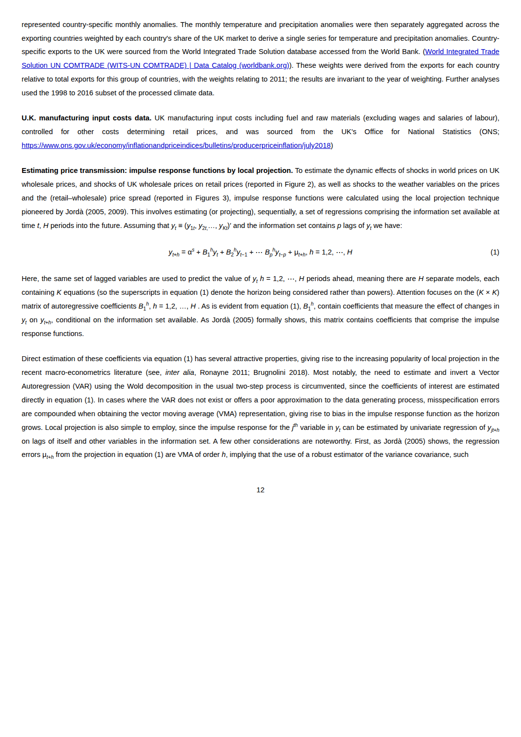represented country-specific monthly anomalies. The monthly temperature and precipitation anomalies were then separately aggregated across the exporting countries weighted by each country's share of the UK market to derive a single series for temperature and precipitation anomalies. Country-specific exports to the UK were sourced from the World Integrated Trade Solution database accessed from the World Bank. (World Integrated Trade Solution UN COMTRADE (WITS-UN COMTRADE) | Data Catalog (worldbank.org)). These weights were derived from the exports for each country relative to total exports for this group of countries, with the weights relating to 2011; the results are invariant to the year of weighting. Further analyses used the 1998 to 2016 subset of the processed climate data.
U.K. manufacturing input costs data. UK manufacturing input costs including fuel and raw materials (excluding wages and salaries of labour), controlled for other costs determining retail prices, and was sourced from the UK's Office for National Statistics (ONS; https://www.ons.gov.uk/economy/inflationandpriceindices/bulletins/producerpriceinflation/july2018)
Estimating price transmission: impulse response functions by local projection. To estimate the dynamic effects of shocks in world prices on UK wholesale prices, and shocks of UK wholesale prices on retail prices (reported in Figure 2), as well as shocks to the weather variables on the prices and the (retail–wholesale) price spread (reported in Figures 3), impulse response functions were calculated using the local projection technique pioneered by Jordà (2005, 2009). This involves estimating (or projecting), sequentially, a set of regressions comprising the information set available at time t, H periods into the future. Assuming that yt ≡ (y1t, y2t,…, yKt)′ and the information set contains p lags of yt we have:
yt+h = αs + B1hyt + B2hyt−1 + ⋯ Bphyt−p + μt+h, h = 1,2, ⋯, H (1)
Here, the same set of lagged variables are used to predict the value of yt h = 1,2, ⋯, H periods ahead, meaning there are H separate models, each containing K equations (so the superscripts in equation (1) denote the horizon being considered rather than powers). Attention focuses on the (K × K) matrix of autoregressive coefficients B1h, h = 1,2, …, H . As is evident from equation (1), B1h, contain coefficients that measure the effect of changes in yt on yt+h, conditional on the information set available. As Jordà (2005) formally shows, this matrix contains coefficients that comprise the impulse response functions.
Direct estimation of these coefficients via equation (1) has several attractive properties, giving rise to the increasing popularity of local projection in the recent macro-econometrics literature (see, inter alia, Ronayne 2011; Brugnolini 2018). Most notably, the need to estimate and invert a Vector Autoregression (VAR) using the Wold decomposition in the usual two-step process is circumvented, since the coefficients of interest are estimated directly in equation (1). In cases where the VAR does not exist or offers a poor approximation to the data generating process, misspecification errors are compounded when obtaining the vector moving average (VMA) representation, giving rise to bias in the impulse response function as the horizon grows. Local projection is also simple to employ, since the impulse response for the jth variable in yt can be estimated by univariate regression of yjt+h on lags of itself and other variables in the information set. A few other considerations are noteworthy. First, as Jordà (2005) shows, the regression errors μt+h from the projection in equation (1) are VMA of order h, implying that the use of a robust estimator of the variance covariance, such
12